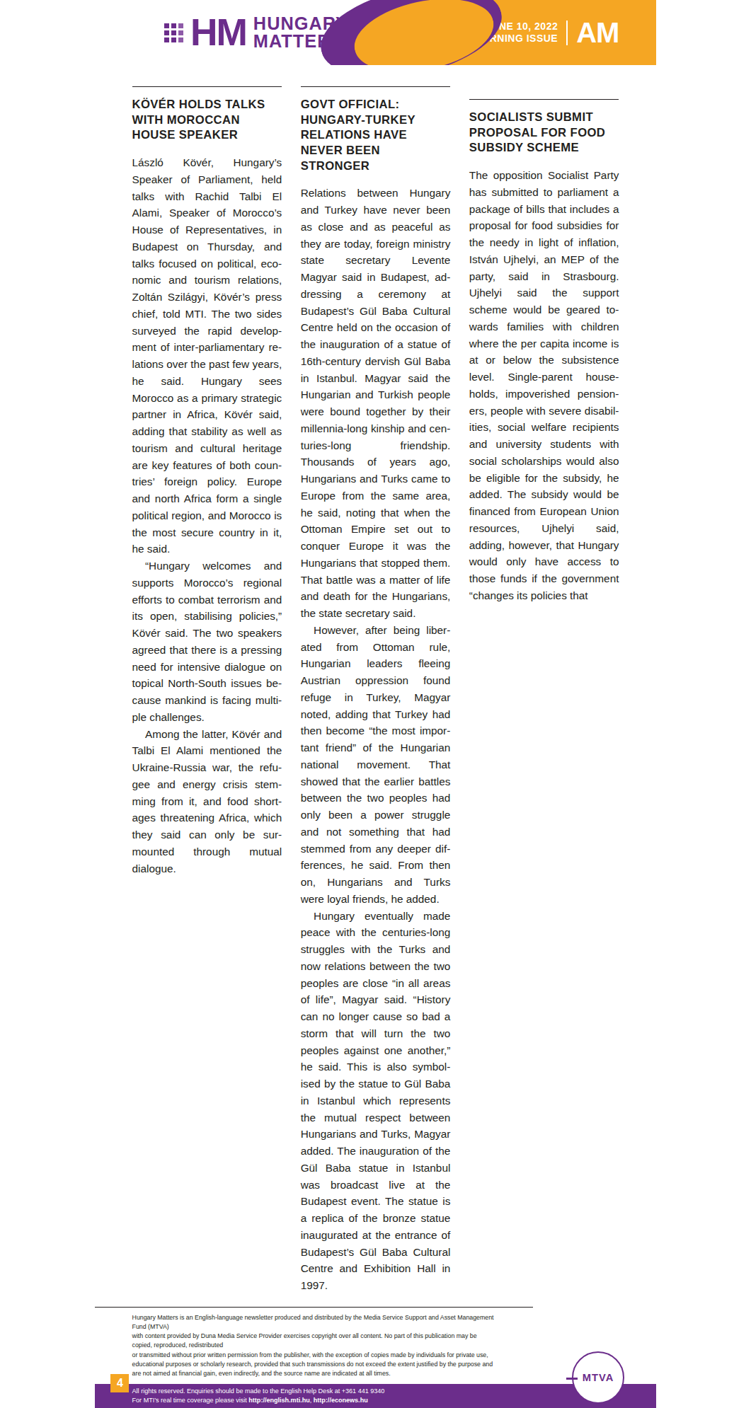HM
HUNGARY
MATTERS
JUNE 10, 2022
MORNING ISSUE
AM
Kövér holds talks with Moroccan House Speaker
László Kövér, Hungary’s Speaker of Parliament, held talks with Rachid Talbi El Alami, Speaker of Morocco’s House of Representatives, in Budapest on Thursday, and talks focused on political, economic and tourism relations, Zoltán Szilágyi, Kövér’s press chief, told MTI. The two sides surveyed the rapid development of inter-parliamentary relations over the past few years, he said. Hungary sees Morocco as a primary strategic partner in Africa, Kövér said, adding that stability as well as tourism and cultural heritage are key features of both countries’ foreign policy. Europe and north Africa form a single political region, and Morocco is the most secure country in it, he said.
“Hungary welcomes and supports Morocco’s regional efforts to combat terrorism and its open, stabilising policies,” Kövér said. The two speakers agreed that there is a pressing need for intensive dialogue on topical North-South issues because mankind is facing multiple challenges.
Among the latter, Kövér and Talbi El Alami mentioned the Ukraine-Russia war, the refugee and energy crisis stemming from it, and food shortages threatening Africa, which they said can only be surmounted through mutual dialogue.
Govt official: Hungary-Turkey relations have never been stronger
Relations between Hungary and Turkey have never been as close and as peaceful as they are today, foreign ministry state secretary Levente Magyar said in Budapest, addressing a ceremony at Budapest’s Gül Baba Cultural Centre held on the occasion of the inauguration of a statue of 16th-century dervish Gül Baba in Istanbul. Magyar said the Hungarian and Turkish people were bound together by their millennia-long kinship and centuries-long friendship. Thousands of years ago, Hungarians and Turks came to Europe from the same area, he said, noting that when the Ottoman Empire set out to conquer Europe it was the Hungarians that stopped them. That battle was a matter of life and death for the Hungarians, the state secretary said.
However, after being liberated from Ottoman rule, Hungarian leaders fleeing Austrian oppression found refuge in Turkey, Magyar noted, adding that Turkey had then become “the most important friend” of the Hungarian national movement. That showed that the earlier battles between the two peoples had only been a power struggle and not something that had stemmed from any deeper differences, he said. From then on, Hungarians and Turks were loyal friends, he added.
Hungary eventually made peace with the centuries-long struggles with the Turks and now relations between the two peoples are close “in all areas of life”, Magyar said. “History can no longer cause so bad a storm that will turn the two peoples against one another,” he said. This is also symbolised by the statue to Gül Baba in Istanbul which represents the mutual respect between Hungarians and Turks, Magyar added. The inauguration of the Gül Baba statue in Istanbul was broadcast live at the Budapest event. The statue is a replica of the bronze statue inaugurated at the entrance of Budapest’s Gül Baba Cultural Centre and Exhibition Hall in 1997.
Socialists submit proposal for food subsidy scheme
The opposition Socialist Party has submitted to parliament a package of bills that includes a proposal for food subsidies for the needy in light of inflation, István Ujhelyi, an MEP of the party, said in Strasbourg. Ujhelyi said the support scheme would be geared towards families with children where the per capita income is at or below the subsistence level. Single-parent households, impoverished pensioners, people with severe disabilities, social welfare recipients and university students with social scholarships would also be eligible for the subsidy, he added. The subsidy would be financed from European Union resources, Ujhelyi said, adding, however, that Hungary would only have access to those funds if the government “changes its policies that
Hungary Matters is an English-language newsletter produced and distributed by the Media Service Support and Asset Management Fund (MTVA)
with content provided by Duna Media Service Provider exercises copyright over all content. No part of this publication may be copied, reproduced, redistributed
or transmitted without prior written permission from the publisher, with the exception of copies made by individuals for private use,
educational purposes or scholarly research, provided that such transmissions do not exceed the extent justified by the purpose and
are not aimed at financial gain, even indirectly, and the source name are indicated at all times.
4
All rights reserved. Enquiries should be made to the English Help Desk at +361 441 9340
For MTI’s real time coverage please visit http://english.mti.hu, http://econews.hu
MTVA